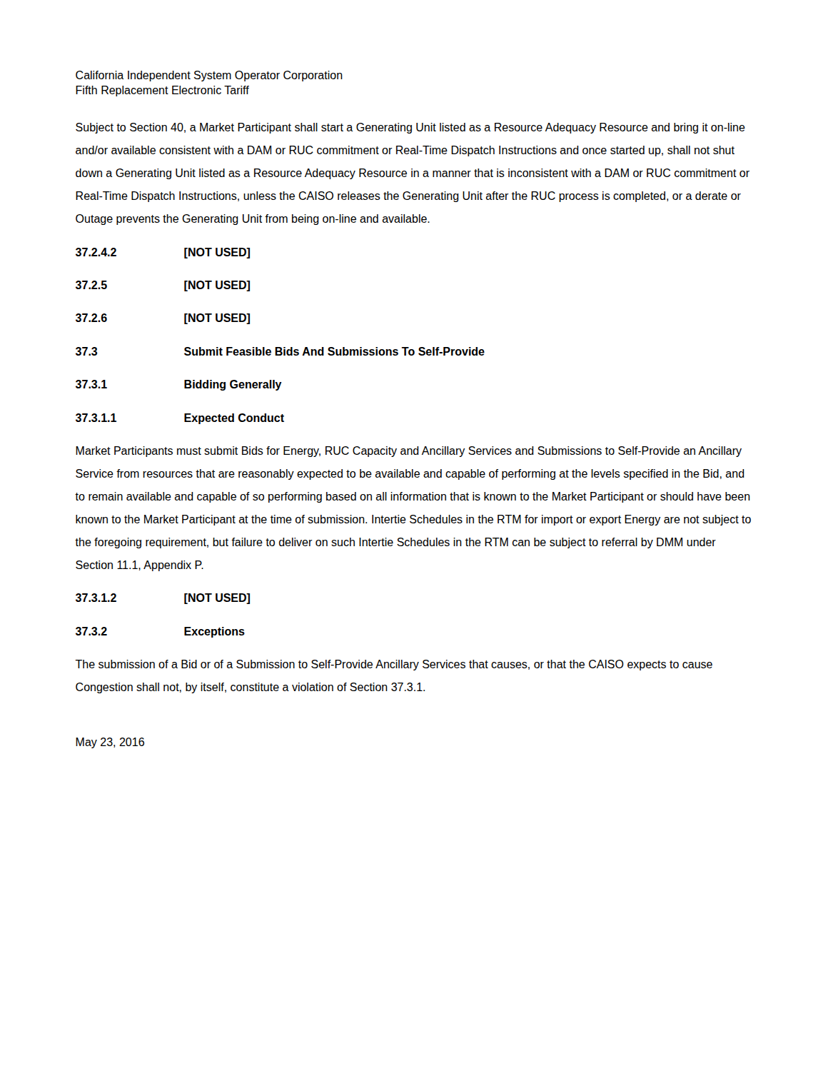California Independent System Operator Corporation
Fifth Replacement Electronic Tariff
Subject to Section 40, a Market Participant shall start a Generating Unit listed as a Resource Adequacy Resource and bring it on-line and/or available consistent with a DAM or RUC commitment or Real-Time Dispatch Instructions and once started up, shall not shut down a Generating Unit listed as a Resource Adequacy Resource in a manner that is inconsistent with a DAM or RUC commitment or Real-Time Dispatch Instructions, unless the CAISO releases the Generating Unit after the RUC process is completed, or a derate or Outage prevents the Generating Unit from being on-line and available.
37.2.4.2[NOT USED]
37.2.5[NOT USED]
37.2.6[NOT USED]
37.3 Submit Feasible Bids And Submissions To Self-Provide
37.3.1 Bidding Generally
37.3.1.1 Expected Conduct
Market Participants must submit Bids for Energy, RUC Capacity and Ancillary Services and Submissions to Self-Provide an Ancillary Service from resources that are reasonably expected to be available and capable of performing at the levels specified in the Bid, and to remain available and capable of so performing based on all information that is known to the Market Participant or should have been known to the Market Participant at the time of submission. Intertie Schedules in the RTM for import or export Energy are not subject to the foregoing requirement, but failure to deliver on such Intertie Schedules in the RTM can be subject to referral by DMM under Section 11.1, Appendix P.
37.3.1.2[NOT USED]
37.3.2 Exceptions
The submission of a Bid or of a Submission to Self-Provide Ancillary Services that causes, or that the CAISO expects to cause Congestion shall not, by itself, constitute a violation of Section 37.3.1.
May 23, 2016